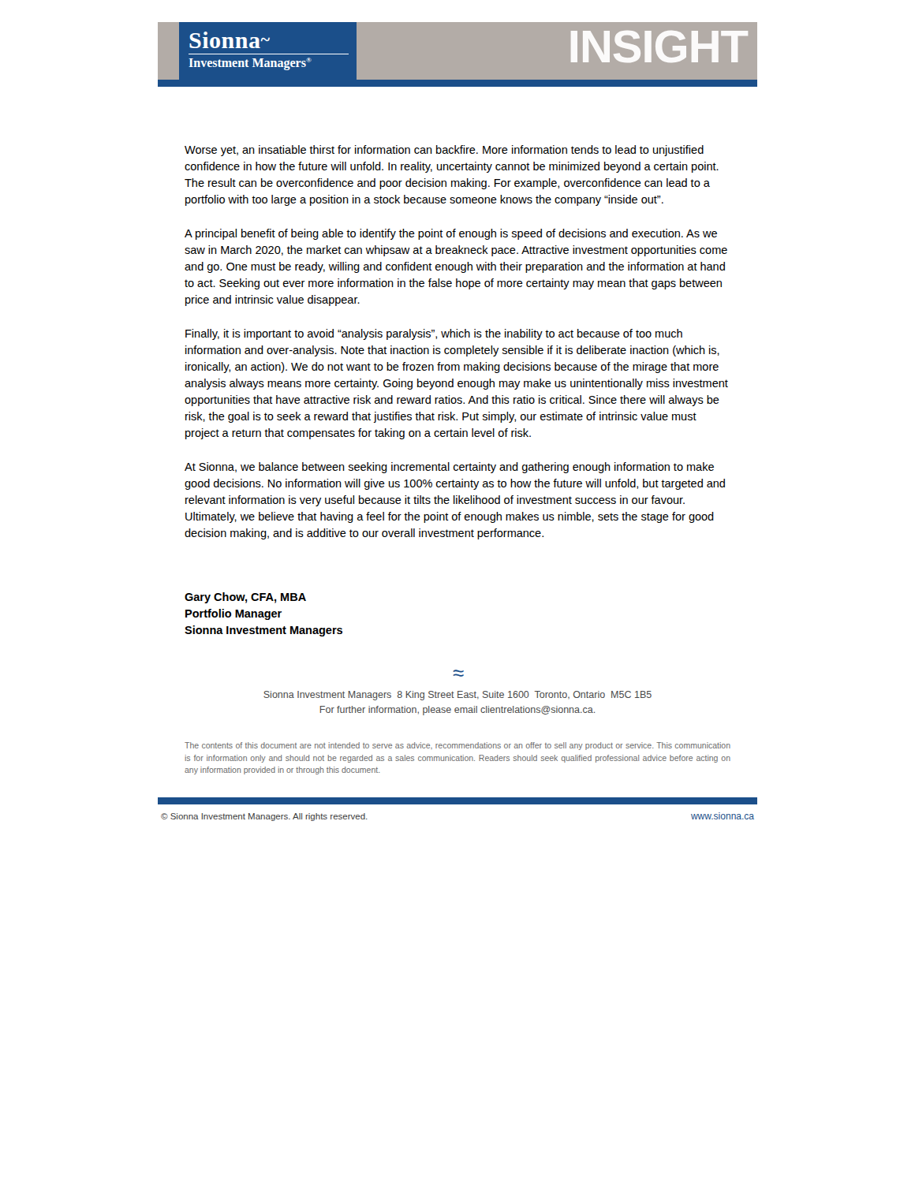Sionna~
Investment Managers®
INSIGHT
Worse yet, an insatiable thirst for information can backfire. More information tends to lead to unjustified confidence in how the future will unfold. In reality, uncertainty cannot be minimized beyond a certain point. The result can be overconfidence and poor decision making. For example, overconfidence can lead to a portfolio with too large a position in a stock because someone knows the company “inside out”.
A principal benefit of being able to identify the point of enough is speed of decisions and execution. As we saw in March 2020, the market can whipsaw at a breakneck pace. Attractive investment opportunities come and go. One must be ready, willing and confident enough with their preparation and the information at hand to act. Seeking out ever more information in the false hope of more certainty may mean that gaps between price and intrinsic value disappear.
Finally, it is important to avoid “analysis paralysis”, which is the inability to act because of too much information and over-analysis. Note that inaction is completely sensible if it is deliberate inaction (which is, ironically, an action). We do not want to be frozen from making decisions because of the mirage that more analysis always means more certainty. Going beyond enough may make us unintentionally miss investment opportunities that have attractive risk and reward ratios. And this ratio is critical. Since there will always be risk, the goal is to seek a reward that justifies that risk. Put simply, our estimate of intrinsic value must project a return that compensates for taking on a certain level of risk.
At Sionna, we balance between seeking incremental certainty and gathering enough information to make good decisions. No information will give us 100% certainty as to how the future will unfold, but targeted and relevant information is very useful because it tilts the likelihood of investment success in our favour. Ultimately, we believe that having a feel for the point of enough makes us nimble, sets the stage for good decision making, and is additive to our overall investment performance.
Gary Chow, CFA, MBA
Portfolio Manager
Sionna Investment Managers
≈
Sionna Investment Managers 8 King Street East, Suite 1600 Toronto, Ontario M5C 1B5
For further information, please email clientrelations@sionna.ca.
The contents of this document are not intended to serve as advice, recommendations or an offer to sell any product or service. This communication is for information only and should not be regarded as a sales communication. Readers should seek qualified professional advice before acting on any information provided in or through this document.
© Sionna Investment Managers. All rights reserved. www.sionna.ca